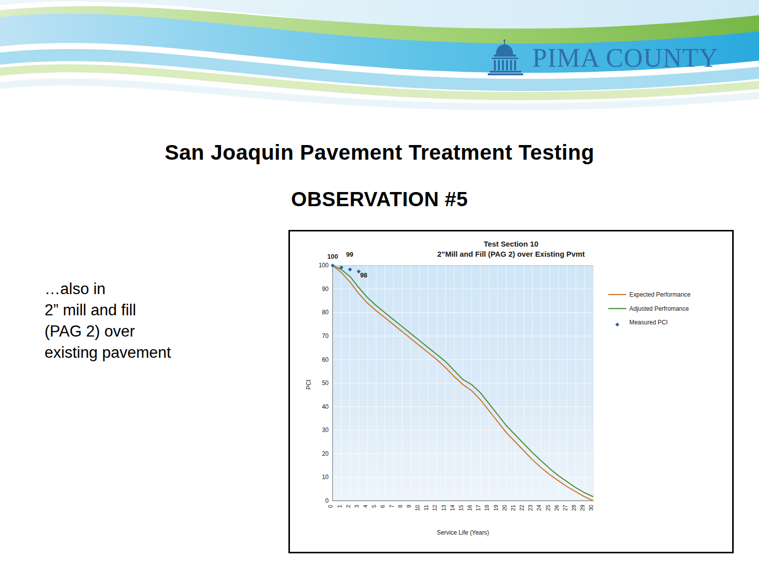PIMA COUNTY
San Joaquin Pavement Treatment Testing
OBSERVATION #5
…also in
2” mill and fill
(PAG 2) over
existing pavement
Test Section 10 2"Mill and Fill (PAG 2) over Existing Pvmt 100 90 80 70 60 50 40 30 20 10 0 PCI 0 1 2 3 4 5 6 7 8 9 10 11 12 13 14 15 16 17 18 19 20 21 22 23 24 25 26 27 28 29 30 Service Life (Years) 100 99 98 Expected Performance Adjusted Perfromance Measured PCI